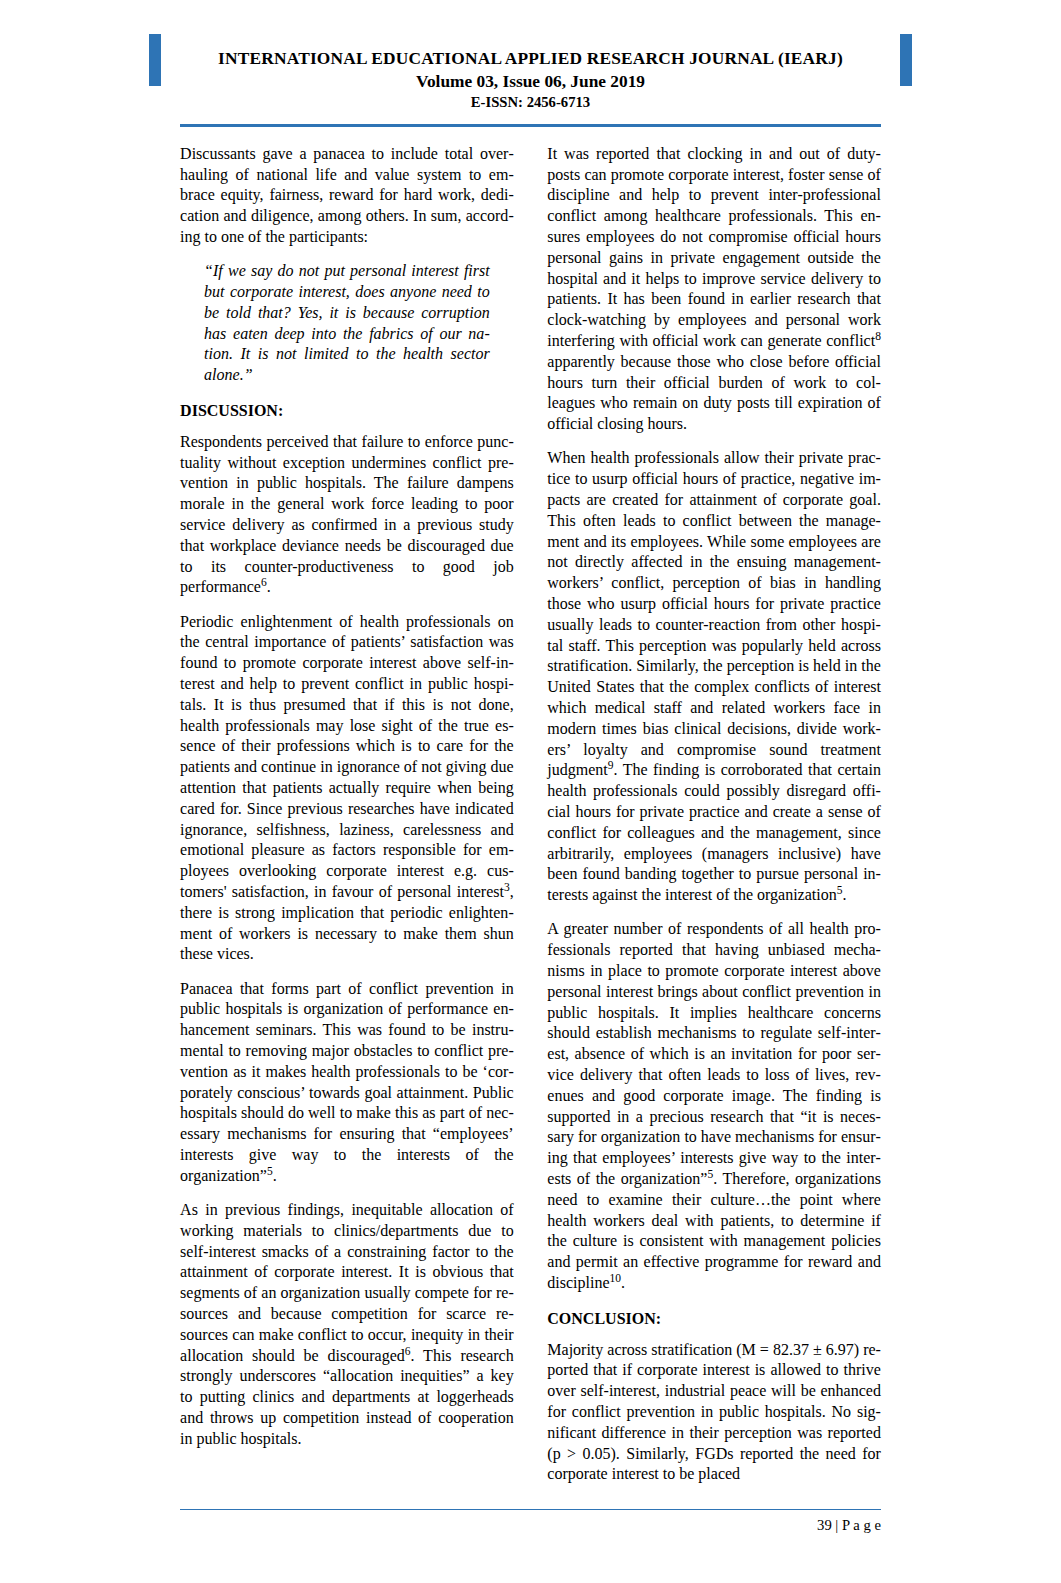INTERNATIONAL EDUCATIONAL APPLIED RESEARCH JOURNAL (IEARJ)
Volume 03, Issue 06, June 2019
E-ISSN: 2456-6713
Discussants gave a panacea to include total overhauling of national life and value system to embrace equity, fairness, reward for hard work, dedication and diligence, among others. In sum, according to one of the participants:
“If we say do not put personal interest first but corporate interest, does anyone need to be told that? Yes, it is because corruption has eaten deep into the fabrics of our nation. It is not limited to the health sector alone.”
Discussion:
Respondents perceived that failure to enforce punctuality without exception undermines conflict prevention in public hospitals. The failure dampens morale in the general work force leading to poor service delivery as confirmed in a previous study that workplace deviance needs be discouraged due to its counter-productiveness to good job performance6.
Periodic enlightenment of health professionals on the central importance of patients’ satisfaction was found to promote corporate interest above self-interest and help to prevent conflict in public hospitals. It is thus presumed that if this is not done, health professionals may lose sight of the true essence of their professions which is to care for the patients and continue in ignorance of not giving due attention that patients actually require when being cared for. Since previous researches have indicated ignorance, selfishness, laziness, carelessness and emotional pleasure as factors responsible for employees overlooking corporate interest e.g. customers' satisfaction, in favour of personal interest3, there is strong implication that periodic enlightenment of workers is necessary to make them shun these vices.
Panacea that forms part of conflict prevention in public hospitals is organization of performance enhancement seminars. This was found to be instrumental to removing major obstacles to conflict prevention as it makes health professionals to be ‘corporately conscious’ towards goal attainment. Public hospitals should do well to make this as part of necessary mechanisms for ensuring that “employees’ interests give way to the interests of the organization”5.
As in previous findings, inequitable allocation of working materials to clinics/departments due to self-interest smacks of a constraining factor to the attainment of corporate interest. It is obvious that segments of an organization usually compete for resources and because competition for scarce resources can make conflict to occur, inequity in their allocation should be discouraged6. This research strongly underscores “allocation inequities” a key to putting clinics and departments at loggerheads and throws up competition instead of cooperation in public hospitals.
It was reported that clocking in and out of duty-posts can promote corporate interest, foster sense of discipline and help to prevent inter-professional conflict among healthcare professionals. This ensures employees do not compromise official hours personal gains in private engagement outside the hospital and it helps to improve service delivery to patients. It has been found in earlier research that clock-watching by employees and personal work interfering with official work can generate conflict8 apparently because those who close before official hours turn their official burden of work to colleagues who remain on duty posts till expiration of official closing hours.
When health professionals allow their private practice to usurp official hours of practice, negative impacts are created for attainment of corporate goal. This often leads to conflict between the management and its employees. While some employees are not directly affected in the ensuing management-workers’ conflict, perception of bias in handling those who usurp official hours for private practice usually leads to counter-reaction from other hospital staff. This perception was popularly held across stratification. Similarly, the perception is held in the United States that the complex conflicts of interest which medical staff and related workers face in modern times bias clinical decisions, divide workers’ loyalty and compromise sound treatment judgment9. The finding is corroborated that certain health professionals could possibly disregard official hours for private practice and create a sense of conflict for colleagues and the management, since arbitrarily, employees (managers inclusive) have been found banding together to pursue personal interests against the interest of the organization5.
A greater number of respondents of all health professionals reported that having unbiased mechanisms in place to promote corporate interest above personal interest brings about conflict prevention in public hospitals. It implies healthcare concerns should establish mechanisms to regulate self-interest, absence of which is an invitation for poor service delivery that often leads to loss of lives, revenues and good corporate image. The finding is supported in a precious research that “it is necessary for organization to have mechanisms for ensuring that employees’ interests give way to the interests of the organization”5. Therefore, organizations need to examine their culture…the point where health workers deal with patients, to determine if the culture is consistent with management policies and permit an effective programme for reward and discipline10.
Conclusion:
Majority across stratification (M = 82.37 ± 6.97) reported that if corporate interest is allowed to thrive over self-interest, industrial peace will be enhanced for conflict prevention in public hospitals. No significant difference in their perception was reported (p > 0.05). Similarly, FGDs reported the need for corporate interest to be placed
39 | P a g e